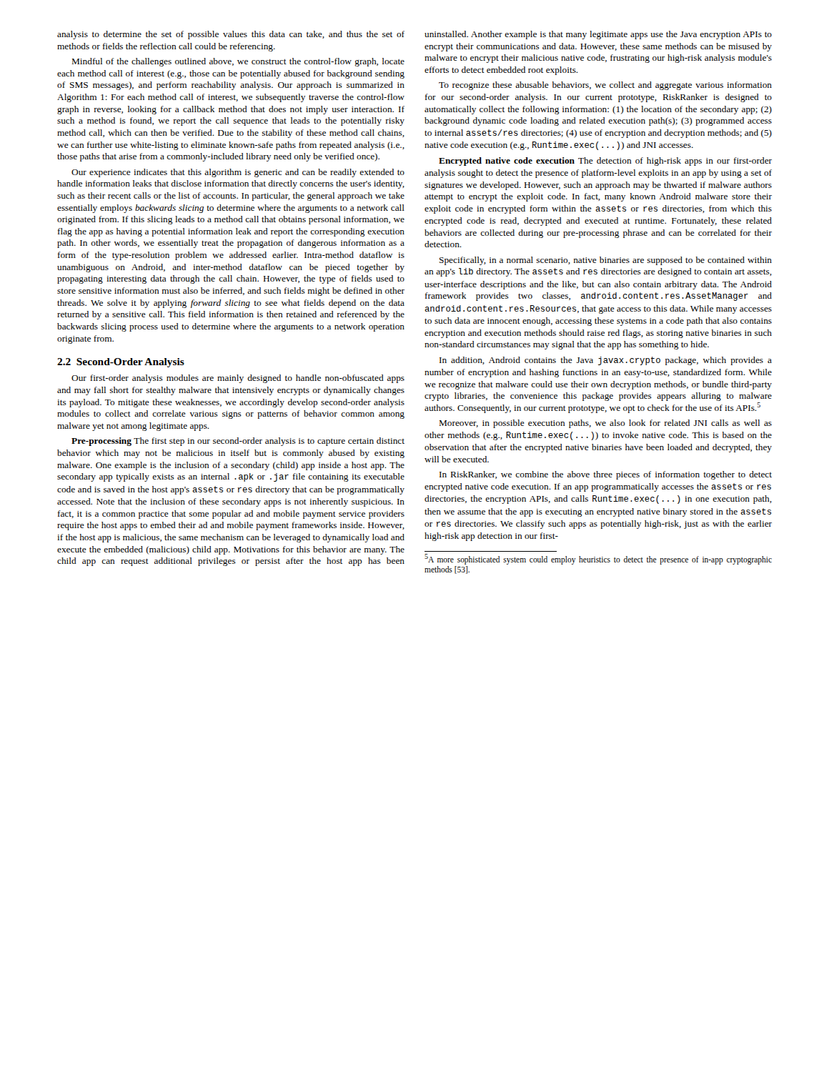analysis to determine the set of possible values this data can take, and thus the set of methods or fields the reflection call could be referencing.
Mindful of the challenges outlined above, we construct the control-flow graph, locate each method call of interest (e.g., those can be potentially abused for background sending of SMS messages), and perform reachability analysis. Our approach is summarized in Algorithm 1: For each method call of interest, we subsequently traverse the control-flow graph in reverse, looking for a callback method that does not imply user interaction. If such a method is found, we report the call sequence that leads to the potentially risky method call, which can then be verified. Due to the stability of these method call chains, we can further use white-listing to eliminate known-safe paths from repeated analysis (i.e., those paths that arise from a commonly-included library need only be verified once).
Our experience indicates that this algorithm is generic and can be readily extended to handle information leaks that disclose information that directly concerns the user's identity, such as their recent calls or the list of accounts. In particular, the general approach we take essentially employs backwards slicing to determine where the arguments to a network call originated from. If this slicing leads to a method call that obtains personal information, we flag the app as having a potential information leak and report the corresponding execution path. In other words, we essentially treat the propagation of dangerous information as a form of the type-resolution problem we addressed earlier. Intra-method dataflow is unambiguous on Android, and inter-method dataflow can be pieced together by propagating interesting data through the call chain. However, the type of fields used to store sensitive information must also be inferred, and such fields might be defined in other threads. We solve it by applying forward slicing to see what fields depend on the data returned by a sensitive call. This field information is then retained and referenced by the backwards slicing process used to determine where the arguments to a network operation originate from.
2.2 Second-Order Analysis
Our first-order analysis modules are mainly designed to handle non-obfuscated apps and may fall short for stealthy malware that intensively encrypts or dynamically changes its payload. To mitigate these weaknesses, we accordingly develop second-order analysis modules to collect and correlate various signs or patterns of behavior common among malware yet not among legitimate apps.
Pre-processing The first step in our second-order analysis is to capture certain distinct behavior which may not be malicious in itself but is commonly abused by existing malware. One example is the inclusion of a secondary (child) app inside a host app. The secondary app typically exists as an internal .apk or .jar file containing its executable code and is saved in the host app's assets or res directory that can be programmatically accessed. Note that the inclusion of these secondary apps is not inherently suspicious. In fact, it is a common practice that some popular ad and mobile payment service providers require the host apps to embed their ad and mobile payment frameworks inside. However, if the host app is malicious, the same mechanism can be leveraged to dynamically load and execute the embedded (malicious) child app. Motivations for this behavior are many. The child app can request additional privileges or persist after the host app has been uninstalled. Another example is that many legitimate apps use the Java encryption APIs to encrypt their communications and data. However, these same methods can be misused by malware to encrypt their malicious native code, frustrating our high-risk analysis module's efforts to detect embedded root exploits.
To recognize these abusable behaviors, we collect and aggregate various information for our second-order analysis. In our current prototype, RiskRanker is designed to automatically collect the following information: (1) the location of the secondary app; (2) background dynamic code loading and related execution path(s); (3) programmed access to internal assets/res directories; (4) use of encryption and decryption methods; and (5) native code execution (e.g., Runtime.exec(...)) and JNI accesses.
Encrypted native code execution The detection of high-risk apps in our first-order analysis sought to detect the presence of platform-level exploits in an app by using a set of signatures we developed. However, such an approach may be thwarted if malware authors attempt to encrypt the exploit code. In fact, many known Android malware store their exploit code in encrypted form within the assets or res directories, from which this encrypted code is read, decrypted and executed at runtime. Fortunately, these related behaviors are collected during our pre-processing phrase and can be correlated for their detection.
Specifically, in a normal scenario, native binaries are supposed to be contained within an app's lib directory. The assets and res directories are designed to contain art assets, user-interface descriptions and the like, but can also contain arbitrary data. The Android framework provides two classes, android.content.res.AssetManager and android.content.res.Resources, that gate access to this data. While many accesses to such data are innocent enough, accessing these systems in a code path that also contains encryption and execution methods should raise red flags, as storing native binaries in such non-standard circumstances may signal that the app has something to hide.
In addition, Android contains the Java javax.crypto package, which provides a number of encryption and hashing functions in an easy-to-use, standardized form. While we recognize that malware could use their own decryption methods, or bundle third-party crypto libraries, the convenience this package provides appears alluring to malware authors. Consequently, in our current prototype, we opt to check for the use of its APIs.5
Moreover, in possible execution paths, we also look for related JNI calls as well as other methods (e.g., Runtime.exec(...)) to invoke native code. This is based on the observation that after the encrypted native binaries have been loaded and decrypted, they will be executed.
In RiskRanker, we combine the above three pieces of information together to detect encrypted native code execution. If an app programmatically accesses the assets or res directories, the encryption APIs, and calls Runtime.exec(...) in one execution path, then we assume that the app is executing an encrypted native binary stored in the assets or res directories. We classify such apps as potentially high-risk, just as with the earlier high-risk app detection in our first-
5A more sophisticated system could employ heuristics to detect the presence of in-app cryptographic methods [53].